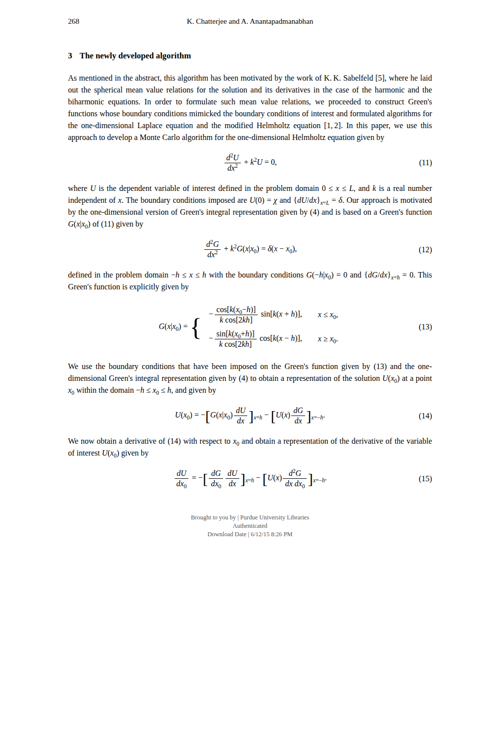268 K. Chatterjee and A. Anantapadmanabhan 268
3 The newly developed algorithm
As mentioned in the abstract, this algorithm has been motivated by the work of K. K. Sabelfeld [5], where he laid out the spherical mean value relations for the solution and its derivatives in the case of the harmonic and the biharmonic equations. In order to formulate such mean value relations, we proceeded to construct Green's functions whose boundary conditions mimicked the boundary conditions of interest and formulated algorithms for the one-dimensional Laplace equation and the modified Helmholtz equation [1, 2]. In this paper, we use this approach to develop a Monte Carlo algorithm for the one-dimensional Helmholtz equation given by
d2U dx2 + k2U = 0,
(11)
where U is the dependent variable of interest defined in the problem domain 0 ≤ x ≤ L, and k is a real number independent of x. The boundary conditions imposed are U(0) = χ and {dU/dx}x=L = δ. Our approach is motivated by the one-dimensional version of Green's integral representation given by (4) and is based on a Green's function G(x|x0) of (11) given by
d2G dx2 + k2G(x|x0) = δ(x − x0),
(12)
defined in the problem domain −h ≤ x ≤ h with the boundary conditions G(−h|x0) = 0 and {dG/dx}x=h = 0. This Green's function is explicitly given by
G(x|x0) = {
| − cos[ k ( x 0 − h )] k cos[2 kh ] sin[ k ( x + h )], | x ≤ x 0 , |
| − sin[ k ( x 0 + h )] k cos[2 kh ] cos[ k ( x − h )], | x ≥ x 0 . |
(13)
We use the boundary conditions that have been imposed on the Green's function given by (13) and the one-dimensional Green's integral representation given by (4) to obtain a representation of the solution U(x0) at a point x0 within the domain −h ≤ x0 ≤ h, and given by
U(x0) = −[G(x|x0)dU dx] x=h − [U(x)dG dx] x=−h.
(14)
We now obtain a derivative of (14) with respect to x0 and obtain a representation of the derivative of the variable of interest U(x0) given by
dU dx0 = −[dG dx0 dU dx] x=h − [U(x)d2G dx dx0] x=−h.
(15)
Brought to you by | Purdue University Libraries
Authenticated
Download Date | 6/12/15 8:26 PM